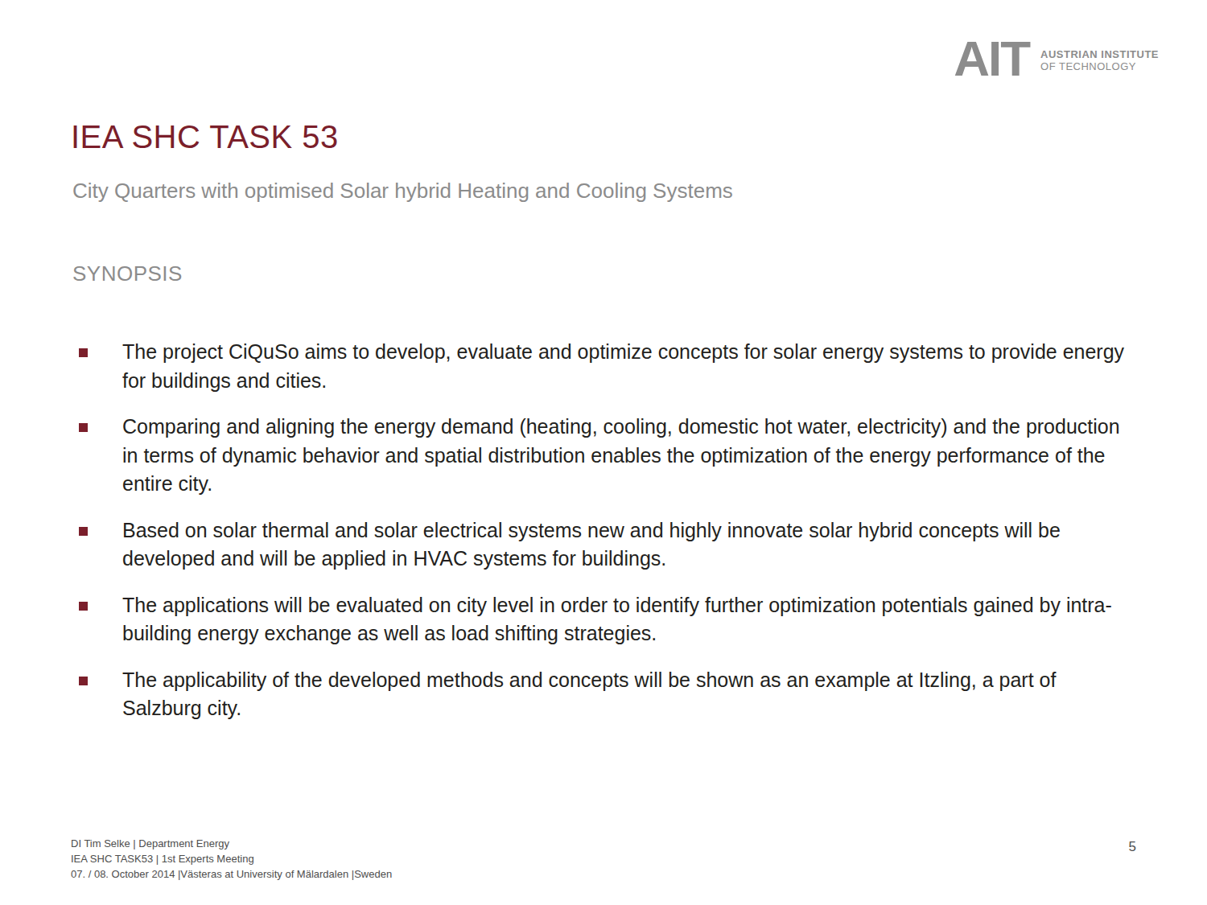AIT
Austrian Institute
of Technology
IEA SHC TASK 53
City Quarters with optimised Solar hybrid Heating and Cooling Systems
SYNOPSIS
The project CiQuSo aims to develop, evaluate and optimize concepts for solar energy systems to provide energy for buildings and cities.
Comparing and aligning the energy demand (heating, cooling, domestic hot water, electricity) and the production in terms of dynamic behavior and spatial distribution enables the optimization of the energy performance of the entire city.
Based on solar thermal and solar electrical systems new and highly innovate solar hybrid concepts will be developed and will be applied in HVAC systems for buildings.
The applications will be evaluated on city level in order to identify further optimization potentials gained by intra-building energy exchange as well as load shifting strategies.
The applicability of the developed methods and concepts will be shown as an example at Itzling, a part of Salzburg city.
5
DI Tim Selke | Department Energy
IEA SHC TASK53 | 1st Experts Meeting
07. / 08. October 2014 |Västeras at University of Mälardalen |Sweden